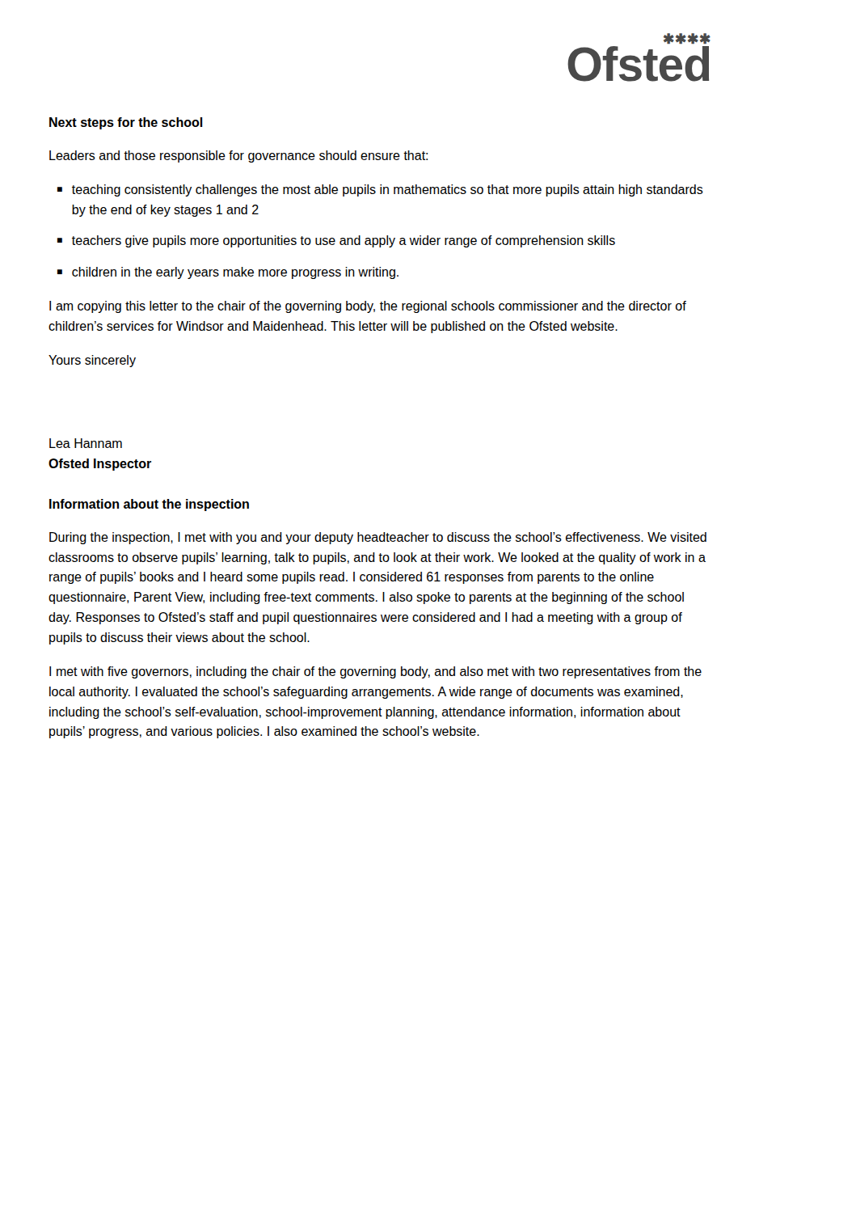✱✱✱✱Ofsted
Next steps for the school
Leaders and those responsible for governance should ensure that:
teaching consistently challenges the most able pupils in mathematics so that more pupils attain high standards by the end of key stages 1 and 2
teachers give pupils more opportunities to use and apply a wider range of comprehension skills
children in the early years make more progress in writing.
I am copying this letter to the chair of the governing body, the regional schools commissioner and the director of children’s services for Windsor and Maidenhead. This letter will be published on the Ofsted website.
Yours sincerely
Lea Hannam
Ofsted Inspector
Information about the inspection
During the inspection, I met with you and your deputy headteacher to discuss the school’s effectiveness. We visited classrooms to observe pupils’ learning, talk to pupils, and to look at their work. We looked at the quality of work in a range of pupils’ books and I heard some pupils read. I considered 61 responses from parents to the online questionnaire, Parent View, including free-text comments. I also spoke to parents at the beginning of the school day. Responses to Ofsted’s staff and pupil questionnaires were considered and I had a meeting with a group of pupils to discuss their views about the school.
I met with five governors, including the chair of the governing body, and also met with two representatives from the local authority. I evaluated the school’s safeguarding arrangements. A wide range of documents was examined, including the school’s self-evaluation, school-improvement planning, attendance information, information about pupils’ progress, and various policies. I also examined the school’s website.